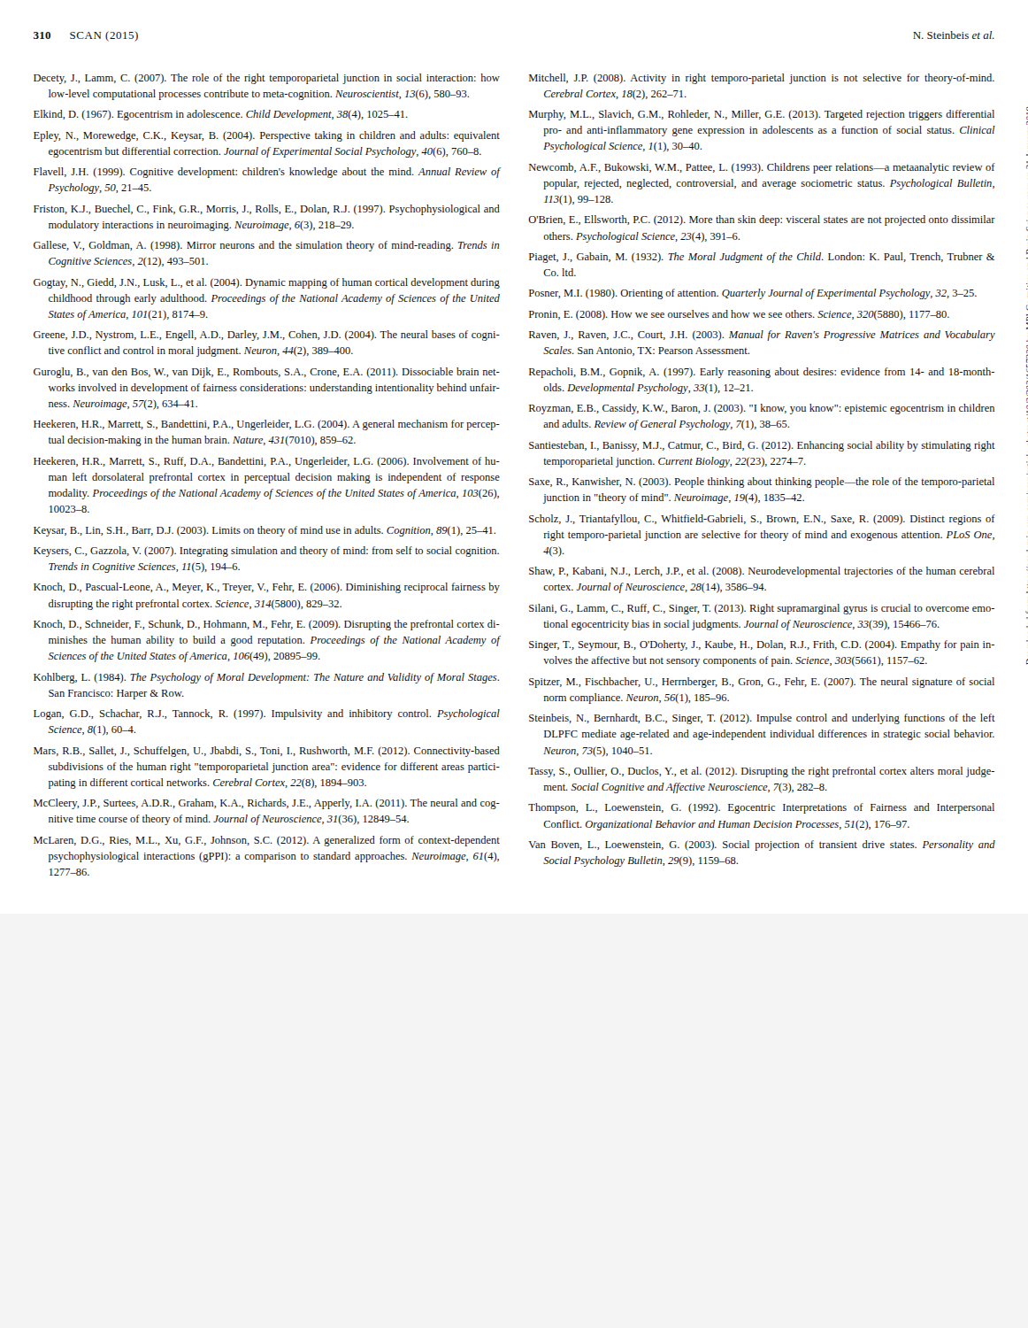310 SCAN (2015)
N. Steinbeis et al.
Downloaded from https://academic.oup.com/scan/article-abstract/10/2/302/1657320 by MPI Cognitive and Brain Science user on 31 January 2019
Decety, J., Lamm, C. (2007). The role of the right temporoparietal junction in social interaction: how low-level computational processes contribute to meta-cognition. Neuroscientist, 13(6), 580–93.
Elkind, D. (1967). Egocentrism in adolescence. Child Development, 38(4), 1025–41.
Epley, N., Morewedge, C.K., Keysar, B. (2004). Perspective taking in children and adults: equivalent egocentrism but differential correction. Journal of Experimental Social Psychology, 40(6), 760–8.
Flavell, J.H. (1999). Cognitive development: children's knowledge about the mind. Annual Review of Psychology, 50, 21–45.
Friston, K.J., Buechel, C., Fink, G.R., Morris, J., Rolls, E., Dolan, R.J. (1997). Psychophysiological and modulatory interactions in neuroimaging. Neuroimage, 6(3), 218–29.
Gallese, V., Goldman, A. (1998). Mirror neurons and the simulation theory of mind-reading. Trends in Cognitive Sciences, 2(12), 493–501.
Gogtay, N., Giedd, J.N., Lusk, L., et al. (2004). Dynamic mapping of human cortical development during childhood through early adulthood. Proceedings of the National Academy of Sciences of the United States of America, 101(21), 8174–9.
Greene, J.D., Nystrom, L.E., Engell, A.D., Darley, J.M., Cohen, J.D. (2004). The neural bases of cognitive conflict and control in moral judgment. Neuron, 44(2), 389–400.
Guroglu, B., van den Bos, W., van Dijk, E., Rombouts, S.A., Crone, E.A. (2011). Dissociable brain networks involved in development of fairness considerations: understanding intentionality behind unfairness. Neuroimage, 57(2), 634–41.
Heekeren, H.R., Marrett, S., Bandettini, P.A., Ungerleider, L.G. (2004). A general mechanism for perceptual decision-making in the human brain. Nature, 431(7010), 859–62.
Heekeren, H.R., Marrett, S., Ruff, D.A., Bandettini, P.A., Ungerleider, L.G. (2006). Involvement of human left dorsolateral prefrontal cortex in perceptual decision making is independent of response modality. Proceedings of the National Academy of Sciences of the United States of America, 103(26), 10023–8.
Keysar, B., Lin, S.H., Barr, D.J. (2003). Limits on theory of mind use in adults. Cognition, 89(1), 25–41.
Keysers, C., Gazzola, V. (2007). Integrating simulation and theory of mind: from self to social cognition. Trends in Cognitive Sciences, 11(5), 194–6.
Knoch, D., Pascual-Leone, A., Meyer, K., Treyer, V., Fehr, E. (2006). Diminishing reciprocal fairness by disrupting the right prefrontal cortex. Science, 314(5800), 829–32.
Knoch, D., Schneider, F., Schunk, D., Hohmann, M., Fehr, E. (2009). Disrupting the prefrontal cortex diminishes the human ability to build a good reputation. Proceedings of the National Academy of Sciences of the United States of America, 106(49), 20895–99.
Kohlberg, L. (1984). The Psychology of Moral Development: The Nature and Validity of Moral Stages. San Francisco: Harper & Row.
Logan, G.D., Schachar, R.J., Tannock, R. (1997). Impulsivity and inhibitory control. Psychological Science, 8(1), 60–4.
Mars, R.B., Sallet, J., Schuffelgen, U., Jbabdi, S., Toni, I., Rushworth, M.F. (2012). Connectivity-based subdivisions of the human right "temporoparietal junction area": evidence for different areas participating in different cortical networks. Cerebral Cortex, 22(8), 1894–903.
McCleery, J.P., Surtees, A.D.R., Graham, K.A., Richards, J.E., Apperly, I.A. (2011). The neural and cognitive time course of theory of mind. Journal of Neuroscience, 31(36), 12849–54.
McLaren, D.G., Ries, M.L., Xu, G.F., Johnson, S.C. (2012). A generalized form of context-dependent psychophysiological interactions (gPPI): a comparison to standard approaches. Neuroimage, 61(4), 1277–86.
Mitchell, J.P. (2008). Activity in right temporo-parietal junction is not selective for theory-of-mind. Cerebral Cortex, 18(2), 262–71.
Murphy, M.L., Slavich, G.M., Rohleder, N., Miller, G.E. (2013). Targeted rejection triggers differential pro- and anti-inflammatory gene expression in adolescents as a function of social status. Clinical Psychological Science, 1(1), 30–40.
Newcomb, A.F., Bukowski, W.M., Pattee, L. (1993). Childrens peer relations—a metaanalytic review of popular, rejected, neglected, controversial, and average sociometric status. Psychological Bulletin, 113(1), 99–128.
O'Brien, E., Ellsworth, P.C. (2012). More than skin deep: visceral states are not projected onto dissimilar others. Psychological Science, 23(4), 391–6.
Piaget, J., Gabain, M. (1932). The Moral Judgment of the Child. London: K. Paul, Trench, Trubner & Co. ltd.
Posner, M.I. (1980). Orienting of attention. Quarterly Journal of Experimental Psychology, 32, 3–25.
Pronin, E. (2008). How we see ourselves and how we see others. Science, 320(5880), 1177–80.
Raven, J., Raven, J.C., Court, J.H. (2003). Manual for Raven's Progressive Matrices and Vocabulary Scales. San Antonio, TX: Pearson Assessment.
Repacholi, B.M., Gopnik, A. (1997). Early reasoning about desires: evidence from 14- and 18-month-olds. Developmental Psychology, 33(1), 12–21.
Royzman, E.B., Cassidy, K.W., Baron, J. (2003). "I know, you know": epistemic egocentrism in children and adults. Review of General Psychology, 7(1), 38–65.
Santiesteban, I., Banissy, M.J., Catmur, C., Bird, G. (2012). Enhancing social ability by stimulating right temporoparietal junction. Current Biology, 22(23), 2274–7.
Saxe, R., Kanwisher, N. (2003). People thinking about thinking people—the role of the temporo-parietal junction in "theory of mind". Neuroimage, 19(4), 1835–42.
Scholz, J., Triantafyllou, C., Whitfield-Gabrieli, S., Brown, E.N., Saxe, R. (2009). Distinct regions of right temporo-parietal junction are selective for theory of mind and exogenous attention. PLoS One, 4(3).
Shaw, P., Kabani, N.J., Lerch, J.P., et al. (2008). Neurodevelopmental trajectories of the human cerebral cortex. Journal of Neuroscience, 28(14), 3586–94.
Silani, G., Lamm, C., Ruff, C., Singer, T. (2013). Right supramarginal gyrus is crucial to overcome emotional egocentricity bias in social judgments. Journal of Neuroscience, 33(39), 15466–76.
Singer, T., Seymour, B., O'Doherty, J., Kaube, H., Dolan, R.J., Frith, C.D. (2004). Empathy for pain involves the affective but not sensory components of pain. Science, 303(5661), 1157–62.
Spitzer, M., Fischbacher, U., Herrnberger, B., Gron, G., Fehr, E. (2007). The neural signature of social norm compliance. Neuron, 56(1), 185–96.
Steinbeis, N., Bernhardt, B.C., Singer, T. (2012). Impulse control and underlying functions of the left DLPFC mediate age-related and age-independent individual differences in strategic social behavior. Neuron, 73(5), 1040–51.
Tassy, S., Oullier, O., Duclos, Y., et al. (2012). Disrupting the right prefrontal cortex alters moral judgement. Social Cognitive and Affective Neuroscience, 7(3), 282–8.
Thompson, L., Loewenstein, G. (1992). Egocentric Interpretations of Fairness and Interpersonal Conflict. Organizational Behavior and Human Decision Processes, 51(2), 176–97.
Van Boven, L., Loewenstein, G. (2003). Social projection of transient drive states. Personality and Social Psychology Bulletin, 29(9), 1159–68.